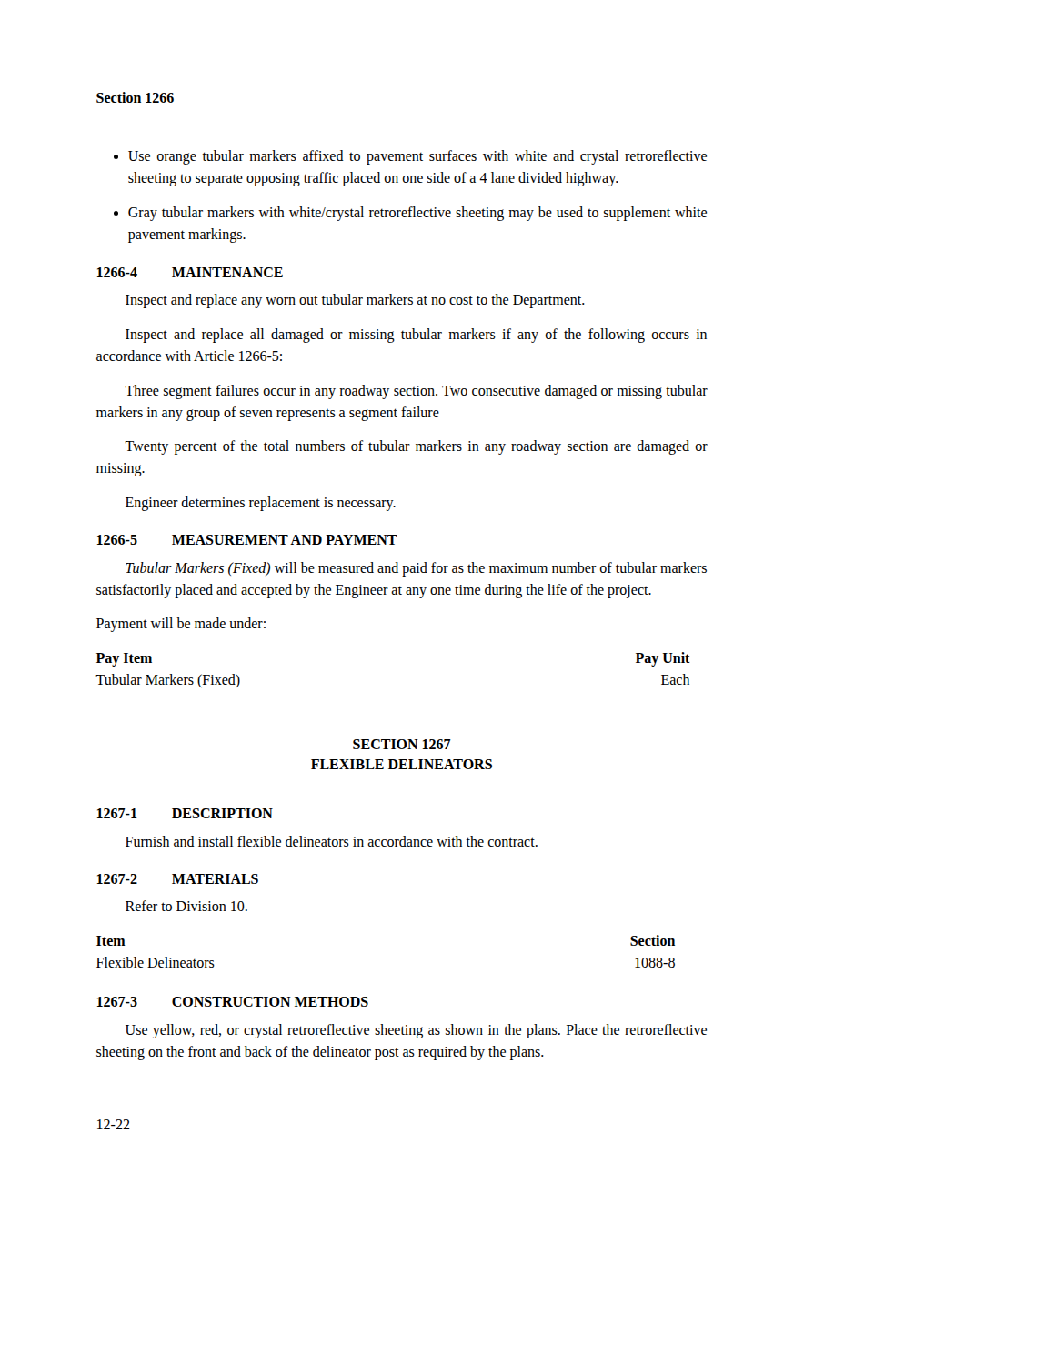Section 1266
Use orange tubular markers affixed to pavement surfaces with white and crystal retroreflective sheeting to separate opposing traffic placed on one side of a 4 lane divided highway.
Gray tubular markers with white/crystal retroreflective sheeting may be used to supplement white pavement markings.
1266-4 MAINTENANCE
Inspect and replace any worn out tubular markers at no cost to the Department.
Inspect and replace all damaged or missing tubular markers if any of the following occurs in accordance with Article 1266-5:
Three segment failures occur in any roadway section. Two consecutive damaged or missing tubular markers in any group of seven represents a segment failure
Twenty percent of the total numbers of tubular markers in any roadway section are damaged or missing.
Engineer determines replacement is necessary.
1266-5 MEASUREMENT AND PAYMENT
Tubular Markers (Fixed) will be measured and paid for as the maximum number of tubular markers satisfactorily placed and accepted by the Engineer at any one time during the life of the project.
Payment will be made under:
| Pay Item | Pay Unit |
| --- | --- |
| Tubular Markers (Fixed) | Each |
SECTION 1267
FLEXIBLE DELINEATORS
1267-1 DESCRIPTION
Furnish and install flexible delineators in accordance with the contract.
1267-2 MATERIALS
Refer to Division 10.
| Item | Section |
| --- | --- |
| Flexible Delineators | 1088-8 |
1267-3 CONSTRUCTION METHODS
Use yellow, red, or crystal retroreflective sheeting as shown in the plans. Place the retroreflective sheeting on the front and back of the delineator post as required by the plans.
12-22